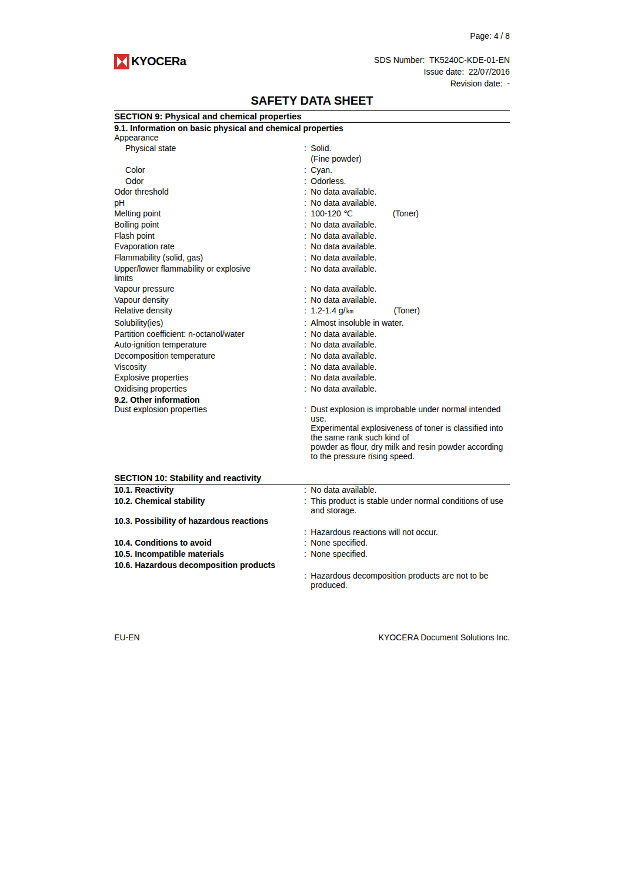Page: 4 / 8
KYOCERa
SDS Number: TK5240C-KDE-01-EN
Issue date: 22/07/2016
Revision date: -
SAFETY DATA SHEET
SECTION 9: Physical and chemical properties
9.1. Information on basic physical and chemical properties
Appearance
| Physical state | : | Solid. |
| | | (Fine powder) |
| Color | : | Cyan. |
| Odor | : | Odorless. |
| Odor threshold | : | No data available. |
| pH | : | No data available. |
| Melting point | : | 100-120 ℃ (Toner) |
| Boiling point | : | No data available. |
| Flash point | : | No data available. |
| Evaporation rate | : | No data available. |
| Flammability (solid, gas) | : | No data available. |
| Upper/lower flammability or explosive limits | : | No data available. |
| Vapour pressure | : | No data available. |
| Vapour density | : | No data available. |
| Relative density | : | 1.2-1.4 g/㎞ (Toner) |
| Solubility(ies) | : | Almost insoluble in water. |
| Partition coefficient: n-octanol/water | : | No data available. |
| Auto-ignition temperature | : | No data available. |
| Decomposition temperature | : | No data available. |
| Viscosity | : | No data available. |
| Explosive properties | : | No data available. |
| Oxidising properties | : | No data available. |
9.2. Other information
Dust explosion properties
:
Dust explosion is improbable under normal intended use.
Experimental explosiveness of toner is classified into the same rank such kind of
powder as flour, dry milk and resin powder according to the pressure rising speed.
SECTION 10: Stability and reactivity
| 10.1. Reactivity | : | No data available. |
| 10.2. Chemical stability | : | This product is stable under normal conditions of use and storage. |
| 10.3. Possibility of hazardous reactions |
| | : | Hazardous reactions will not occur. |
| 10.4. Conditions to avoid | : | None specified. |
| 10.5. Incompatible materials | : | None specified. |
| 10.6. Hazardous decomposition products |
| | : | Hazardous decomposition products are not to be produced. |
EU-EN
KYOCERA Document Solutions Inc.